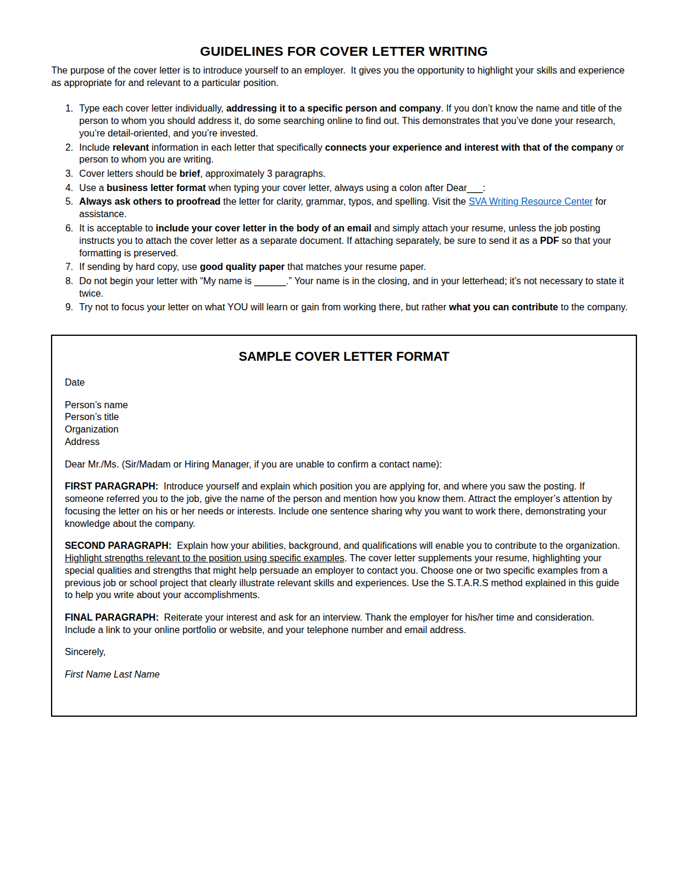GUIDELINES FOR COVER LETTER WRITING
The purpose of the cover letter is to introduce yourself to an employer. It gives you the opportunity to highlight your skills and experience as appropriate for and relevant to a particular position.
Type each cover letter individually, addressing it to a specific person and company. If you don’t know the name and title of the person to whom you should address it, do some searching online to find out. This demonstrates that you’ve done your research, you’re detail-oriented, and you’re invested.
Include relevant information in each letter that specifically connects your experience and interest with that of the company or person to whom you are writing.
Cover letters should be brief, approximately 3 paragraphs.
Use a business letter format when typing your cover letter, always using a colon after Dear___:
Always ask others to proofread the letter for clarity, grammar, typos, and spelling. Visit the SVA Writing Resource Center for assistance.
It is acceptable to include your cover letter in the body of an email and simply attach your resume, unless the job posting instructs you to attach the cover letter as a separate document. If attaching separately, be sure to send it as a PDF so that your formatting is preserved.
If sending by hard copy, use good quality paper that matches your resume paper.
Do not begin your letter with “My name is ______.” Your name is in the closing, and in your letterhead; it’s not necessary to state it twice.
Try not to focus your letter on what YOU will learn or gain from working there, but rather what you can contribute to the company.
SAMPLE COVER LETTER FORMAT
Date
Person’s name Person’s title Organization Address
Dear Mr./Ms. (Sir/Madam or Hiring Manager, if you are unable to confirm a contact name):
FIRST PARAGRAPH: Introduce yourself and explain which position you are applying for, and where you saw the posting. If someone referred you to the job, give the name of the person and mention how you know them. Attract the employer’s attention by focusing the letter on his or her needs or interests. Include one sentence sharing why you want to work there, demonstrating your knowledge about the company.
SECOND PARAGRAPH: Explain how your abilities, background, and qualifications will enable you to contribute to the organization. Highlight strengths relevant to the position using specific examples. The cover letter supplements your resume, highlighting your special qualities and strengths that might help persuade an employer to contact you. Choose one or two specific examples from a previous job or school project that clearly illustrate relevant skills and experiences. Use the S.T.A.R.S method explained in this guide to help you write about your accomplishments.
FINAL PARAGRAPH: Reiterate your interest and ask for an interview. Thank the employer for his/her time and consideration. Include a link to your online portfolio or website, and your telephone number and email address.
Sincerely,
First Name Last Name